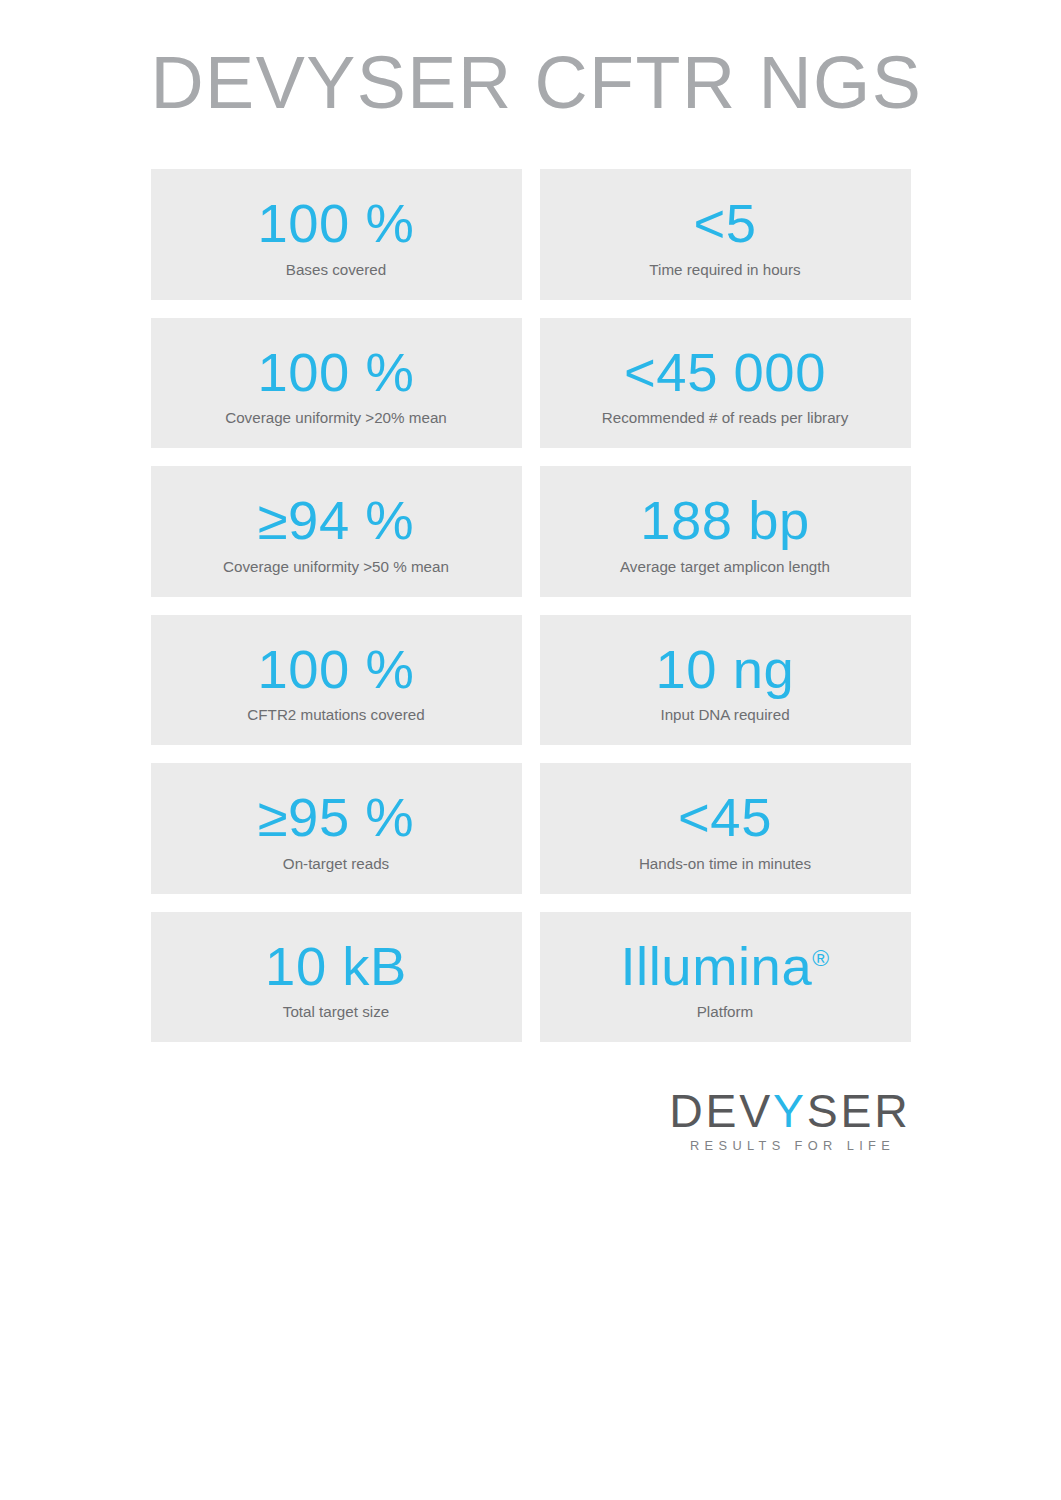DEVYSER CFTR NGS
100 % Bases covered
<5 Time required in hours
100 % Coverage uniformity >20% mean
<45 000 Recommended # of reads per library
≥94 % Coverage uniformity >50 % mean
188 bp Average target amplicon length
100 % CFTR2 mutations covered
10 ng Input DNA required
≥95 % On-target reads
<45 Hands-on time in minutes
10 kB Total target size
Illumina® Platform
DEVYSER
RESULTS FOR LIFE